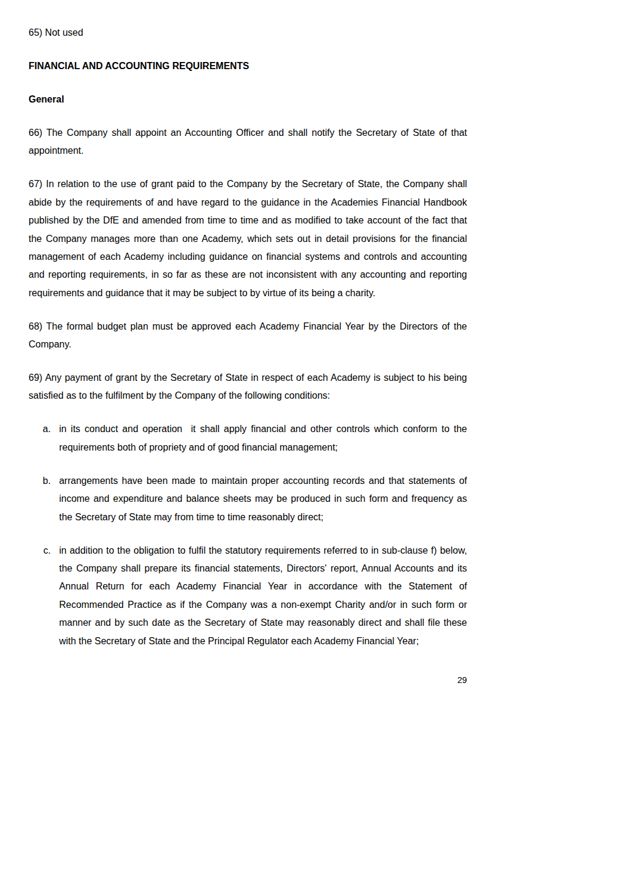65) Not used
FINANCIAL AND ACCOUNTING REQUIREMENTS
General
66) The Company shall appoint an Accounting Officer and shall notify the Secretary of State of that appointment.
67) In relation to the use of grant paid to the Company by the Secretary of State, the Company shall abide by the requirements of and have regard to the guidance in the Academies Financial Handbook published by the DfE and amended from time to time and as modified to take account of the fact that the Company manages more than one Academy, which sets out in detail provisions for the financial management of each Academy including guidance on financial systems and controls and accounting and reporting requirements, in so far as these are not inconsistent with any accounting and reporting requirements and guidance that it may be subject to by virtue of its being a charity.
68) The formal budget plan must be approved each Academy Financial Year by the Directors of the Company.
69) Any payment of grant by the Secretary of State in respect of each Academy is subject to his being satisfied as to the fulfilment by the Company of the following conditions:
in its conduct and operation it shall apply financial and other controls which conform to the requirements both of propriety and of good financial management;
arrangements have been made to maintain proper accounting records and that statements of income and expenditure and balance sheets may be produced in such form and frequency as the Secretary of State may from time to time reasonably direct;
in addition to the obligation to fulfil the statutory requirements referred to in sub-clause f) below, the Company shall prepare its financial statements, Directors' report, Annual Accounts and its Annual Return for each Academy Financial Year in accordance with the Statement of Recommended Practice as if the Company was a non-exempt Charity and/or in such form or manner and by such date as the Secretary of State may reasonably direct and shall file these with the Secretary of State and the Principal Regulator each Academy Financial Year;
29